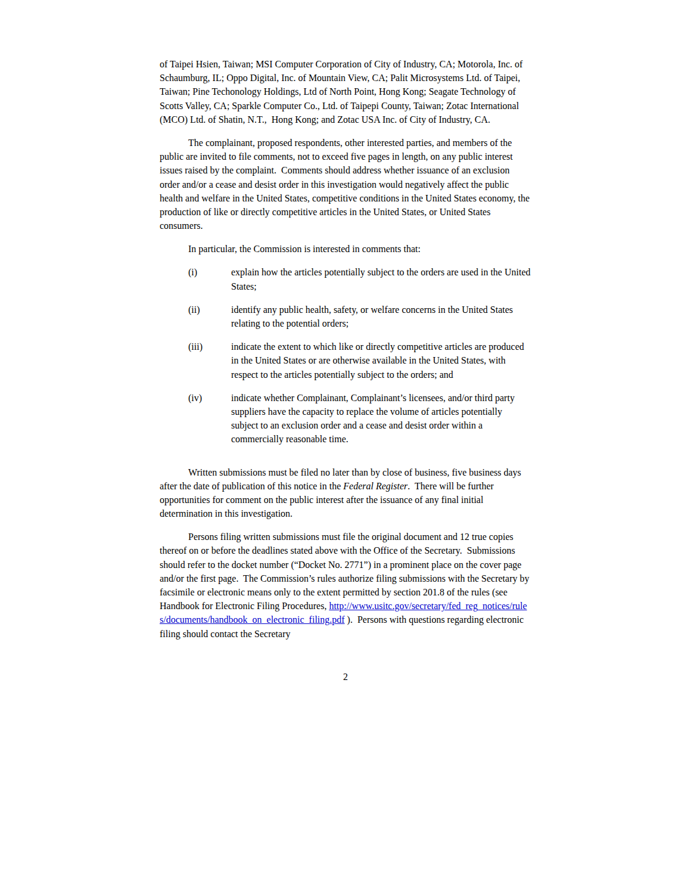of Taipei Hsien, Taiwan; MSI Computer Corporation of City of Industry, CA; Motorola, Inc. of Schaumburg, IL; Oppo Digital, Inc. of Mountain View, CA; Palit Microsystems Ltd. of Taipei, Taiwan; Pine Techonology Holdings, Ltd of North Point, Hong Kong; Seagate Technology of Scotts Valley, CA; Sparkle Computer Co., Ltd. of Taipepi County, Taiwan; Zotac International (MCO) Ltd. of Shatin, N.T., Hong Kong; and Zotac USA Inc. of City of Industry, CA.
The complainant, proposed respondents, other interested parties, and members of the public are invited to file comments, not to exceed five pages in length, on any public interest issues raised by the complaint. Comments should address whether issuance of an exclusion order and/or a cease and desist order in this investigation would negatively affect the public health and welfare in the United States, competitive conditions in the United States economy, the production of like or directly competitive articles in the United States, or United States consumers.
In particular, the Commission is interested in comments that:
(i)
explain how the articles potentially subject to the orders are used in the United States;
(ii)
identify any public health, safety, or welfare concerns in the United States relating to the potential orders;
(iii)
indicate the extent to which like or directly competitive articles are produced in the United States or are otherwise available in the United States, with respect to the articles potentially subject to the orders; and
(iv)
indicate whether Complainant, Complainant’s licensees, and/or third party suppliers have the capacity to replace the volume of articles potentially subject to an exclusion order and a cease and desist order within a commercially reasonable time.
Written submissions must be filed no later than by close of business, five business days after the date of publication of this notice in the Federal Register. There will be further opportunities for comment on the public interest after the issuance of any final initial determination in this investigation.
Persons filing written submissions must file the original document and 12 true copies thereof on or before the deadlines stated above with the Office of the Secretary. Submissions should refer to the docket number (“Docket No. 2771”) in a prominent place on the cover page and/or the first page. The Commission’s rules authorize filing submissions with the Secretary by facsimile or electronic means only to the extent permitted by section 201.8 of the rules (see Handbook for Electronic Filing Procedures, http://www.usitc.gov/secretary/fed_reg_notices/rules/documents/handbook_on_electronic_filing.pdf ). Persons with questions regarding electronic filing should contact the Secretary
2